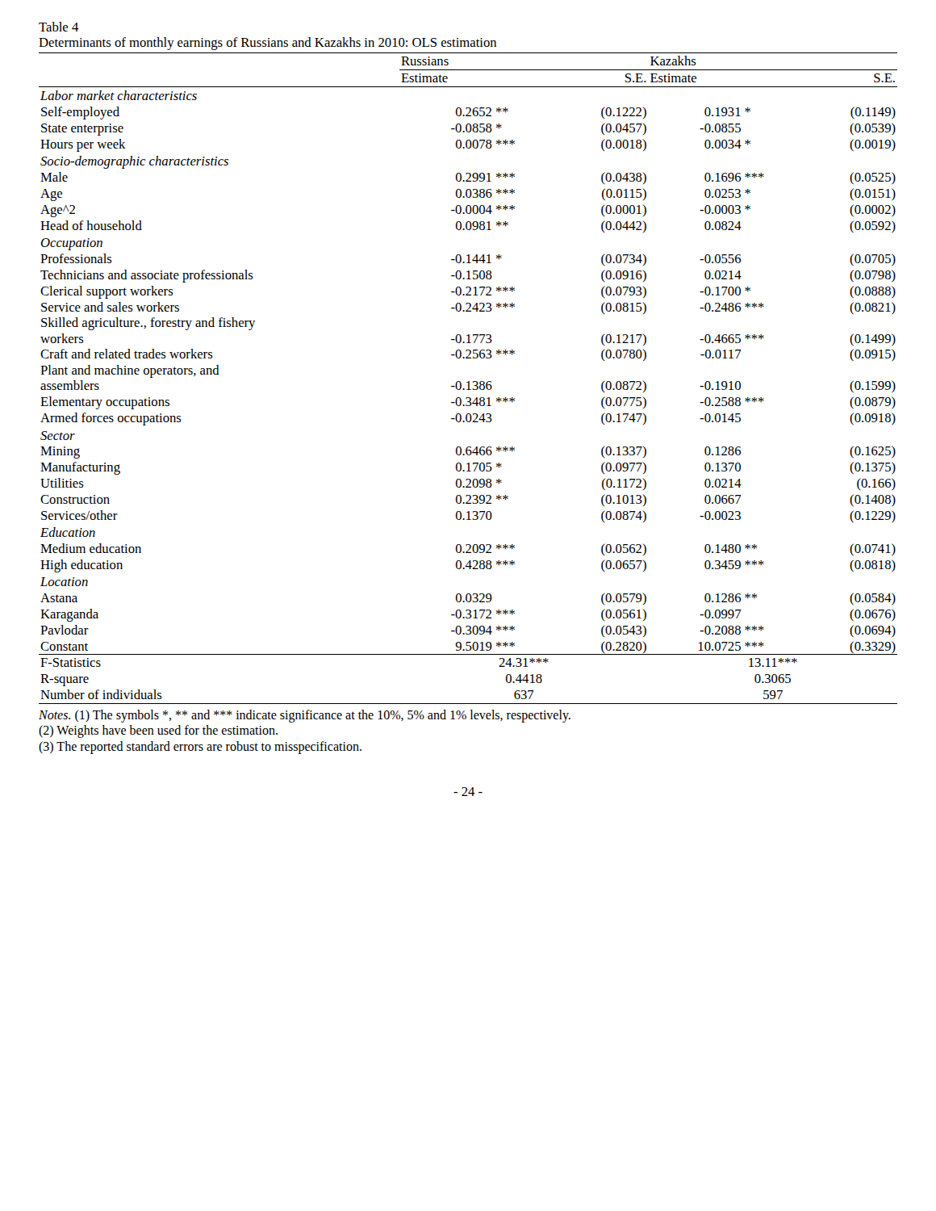Table 4 Determinants of monthly earnings of Russians and Kazakhs in 2010: OLS estimation
| | Russians | Kazakhs |
| --- | --- | --- |
| | Estimate | S.E. | Estimate | S.E. |
| Labor market characteristics |
| Self-employed | 0.2652 | ** | (0.1222) | 0.1931 | * | (0.1149) |
| State enterprise | -0.0858 | * | (0.0457) | -0.0855 | | (0.0539) |
| Hours per week | 0.0078 | *** | (0.0018) | 0.0034 | * | (0.0019) |
| Socio-demographic characteristics |
| Male | 0.2991 | *** | (0.0438) | 0.1696 | *** | (0.0525) |
| Age | 0.0386 | *** | (0.0115) | 0.0253 | * | (0.0151) |
| Age^2 | -0.0004 | *** | (0.0001) | -0.0003 | * | (0.0002) |
| Head of household | 0.0981 | ** | (0.0442) | 0.0824 | | (0.0592) |
| Occupation |
| Professionals | -0.1441 | * | (0.0734) | -0.0556 | | (0.0705) |
| Technicians and associate professionals | -0.1508 | | (0.0916) | 0.0214 | | (0.0798) |
| Clerical support workers | -0.2172 | *** | (0.0793) | -0.1700 | * | (0.0888) |
| Service and sales workers | -0.2423 | *** | (0.0815) | -0.2486 | *** | (0.0821) |
| Skilled agriculture., forestry and fishery workers | -0.1773 | | (0.1217) | -0.4665 | *** | (0.1499) |
| Craft and related trades workers | -0.2563 | *** | (0.0780) | -0.0117 | | (0.0915) |
| Plant and machine operators, and assemblers | -0.1386 | | (0.0872) | -0.1910 | | (0.1599) |
| Elementary occupations | -0.3481 | *** | (0.0775) | -0.2588 | *** | (0.0879) |
| Armed forces occupations | -0.0243 | | (0.1747) | -0.0145 | | (0.0918) |
| Sector |
| Mining | 0.6466 | *** | (0.1337) | 0.1286 | | (0.1625) |
| Manufacturing | 0.1705 | * | (0.0977) | 0.1370 | | (0.1375) |
| Utilities | 0.2098 | * | (0.1172) | 0.0214 | | (0.166) |
| Construction | 0.2392 | ** | (0.1013) | 0.0667 | | (0.1408) |
| Services/other | 0.1370 | | (0.0874) | -0.0023 | | (0.1229) |
| Education |
| Medium education | 0.2092 | *** | (0.0562) | 0.1480 | ** | (0.0741) |
| High education | 0.4288 | *** | (0.0657) | 0.3459 | *** | (0.0818) |
| Location |
| Astana | 0.0329 | | (0.0579) | 0.1286 | ** | (0.0584) |
| Karaganda | -0.3172 | *** | (0.0561) | -0.0997 | | (0.0676) |
| Pavlodar | -0.3094 | *** | (0.0543) | -0.2088 | *** | (0.0694) |
| Constant | 9.5019 | *** | (0.2820) | 10.0725 | *** | (0.3329) |
| F-Statistics | 24.31*** | 13.11*** |
| R-square | 0.4418 | 0.3065 |
| Number of individuals | 637 | 597 |
Notes. (1) The symbols *, ** and *** indicate significance at the 10%, 5% and 1% levels, respectively.
(2) Weights have been used for the estimation.
(3) The reported standard errors are robust to misspecification.
- 24 -